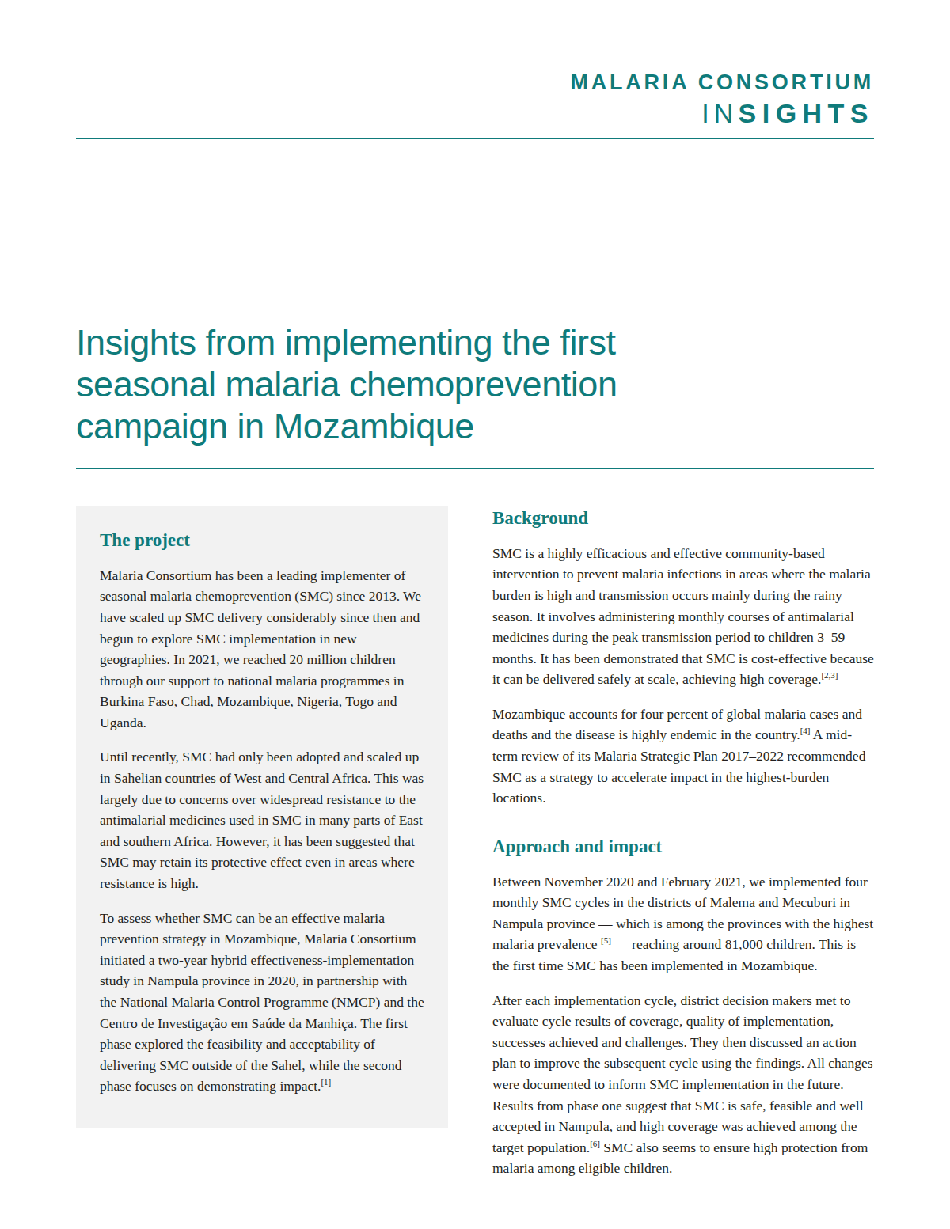Malaria Consortium
INSIGHTS
Insights from implementing the first
seasonal malaria chemoprevention
campaign in Mozambique
The project
Malaria Consortium has been a leading implementer of seasonal malaria chemoprevention (SMC) since 2013. We have scaled up SMC delivery considerably since then and begun to explore SMC implementation in new geographies. In 2021, we reached 20 million children through our support to national malaria programmes in Burkina Faso, Chad, Mozambique, Nigeria, Togo and Uganda.
Until recently, SMC had only been adopted and scaled up in Sahelian countries of West and Central Africa. This was largely due to concerns over widespread resistance to the antimalarial medicines used in SMC in many parts of East and southern Africa. However, it has been suggested that SMC may retain its protective effect even in areas where resistance is high.
To assess whether SMC can be an effective malaria prevention strategy in Mozambique, Malaria Consortium initiated a two-year hybrid effectiveness-implementation study in Nampula province in 2020, in partnership with the National Malaria Control Programme (NMCP) and the Centro de Investigação em Saúde da Manhiça. The first phase explored the feasibility and acceptability of delivering SMC outside of the Sahel, while the second phase focuses on demonstrating impact.[1]
Background
SMC is a highly efficacious and effective community-based intervention to prevent malaria infections in areas where the malaria burden is high and transmission occurs mainly during the rainy season. It involves administering monthly courses of antimalarial medicines during the peak transmission period to children 3–59 months. It has been demonstrated that SMC is cost-effective because it can be delivered safely at scale, achieving high coverage.[2,3]
Mozambique accounts for four percent of global malaria cases and deaths and the disease is highly endemic in the country.[4] A mid-term review of its Malaria Strategic Plan 2017–2022 recommended SMC as a strategy to accelerate impact in the highest-burden locations.
Approach and impact
Between November 2020 and February 2021, we implemented four monthly SMC cycles in the districts of Malema and Mecuburi in Nampula province — which is among the provinces with the highest malaria prevalence [5] — reaching around 81,000 children. This is the first time SMC has been implemented in Mozambique.
After each implementation cycle, district decision makers met to evaluate cycle results of coverage, quality of implementation, successes achieved and challenges. They then discussed an action plan to improve the subsequent cycle using the findings. All changes were documented to inform SMC implementation in the future. Results from phase one suggest that SMC is safe, feasible and well accepted in Nampula, and high coverage was achieved among the target population.[6] SMC also seems to ensure high protection from malaria among eligible children.